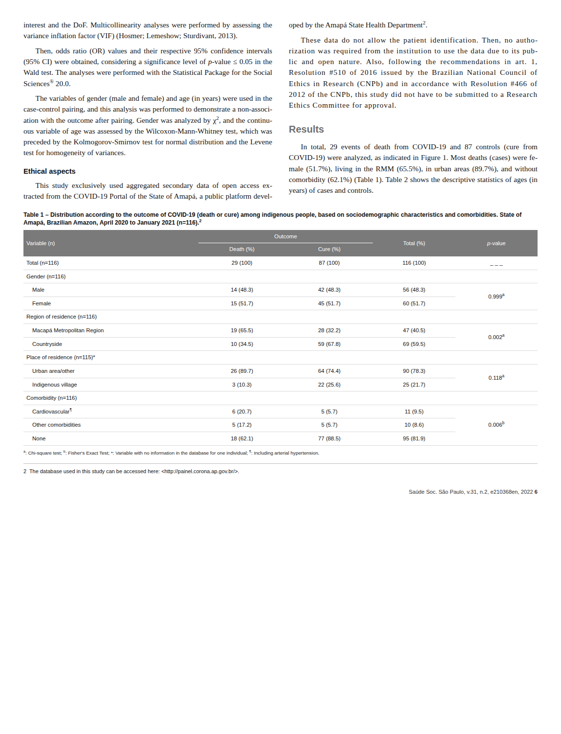interest and the DoF. Multicollinearity analyses were performed by assessing the variance inflation factor (VIF) (Hosmer; Lemeshow; Sturdivant, 2013).
Then, odds ratio (OR) values and their respective 95% confidence intervals (95% CI) were obtained, considering a significance level of p-value ≤ 0.05 in the Wald test. The analyses were performed with the Statistical Package for the Social Sciences® 20.0.
The variables of gender (male and female) and age (in years) were used in the case-control pairing, and this analysis was performed to demonstrate a non-association with the outcome after pairing. Gender was analyzed by χ2, and the continuous variable of age was assessed by the Wilcoxon-Mann-Whitney test, which was preceded by the Kolmogorov-Smirnov test for normal distribution and the Levene test for homogeneity of variances.
Ethical aspects
This study exclusively used aggregated secondary data of open access extracted from the COVID-19 Portal of the State of Amapá, a public platform developed by the Amapá State Health Department2.
These data do not allow the patient identification. Then, no authorization was required from the institution to use the data due to its public and open nature. Also, following the recommendations in art. 1, Resolution #510 of 2016 issued by the Brazilian National Council of Ethics in Research (CNPb) and in accordance with Resolution #466 of 2012 of the CNPb, this study did not have to be submitted to a Research Ethics Committee for approval.
Results
In total, 29 events of death from COVID-19 and 87 controls (cure from COVID-19) were analyzed, as indicated in Figure 1. Most deaths (cases) were female (51.7%), living in the RMM (65.5%), in urban areas (89.7%), and without comorbidity (62.1%) (Table 1). Table 2 shows the descriptive statistics of ages (in years) of cases and controls.
Table 1 – Distribution according to the outcome of COVID-19 (death or cure) among indigenous people, based on sociodemographic characteristics and comorbidities. State of Amapá, Brazilian Amazon, April 2020 to January 2021 (n=116).2
| Variable (n) | Outcome | Total (%) | p -value |
| --- | --- | --- | --- |
| Death (%) | Cure (%) |
| Total (n=116) | 29 (100) | 87 (100) | 116 (100) | _ _ _ |
| Gender (n=116) | | | | |
| Male | 14 (48.3) | 42 (48.3) | 56 (48.3) | 0.999 a |
| Female | 15 (51.7) | 45 (51.7) | 60 (51.7) |
| Region of residence (n=116) | | | | |
| Macapá Metropolitan Region | 19 (65.5) | 28 (32.2) | 47 (40.5) | 0.002 a |
| Countryside | 10 (34.5) | 59 (67.8) | 69 (59.5) |
| Place of residence (n=115)* | | | | |
| Urban area/other | 26 (89.7) | 64 (74.4) | 90 (78.3) | 0.118 a |
| Indigenous village | 3 (10.3) | 22 (25.6) | 25 (21.7) |
| Comorbidity (n=116) | | | | |
| Cardiovascular ¶ | 6 (20.7) | 5 (5.7) | 11 (9.5) | 0.006 b |
| Other comorbidities | 5 (17.2) | 5 (5.7) | 10 (8.6) |
| None | 18 (62.1) | 77 (88.5) | 95 (81.9) |
a: Chi-square test; b: Fisher's Exact Test; *: Variable with no information in the database for one individual; ¶: Including arterial hypertension.
2 The database used in this study can be accessed here: <http://painel.corona.ap.gov.br/>.
Saúde Soc. São Paulo, v.31, n.2, e210368en, 2022 6